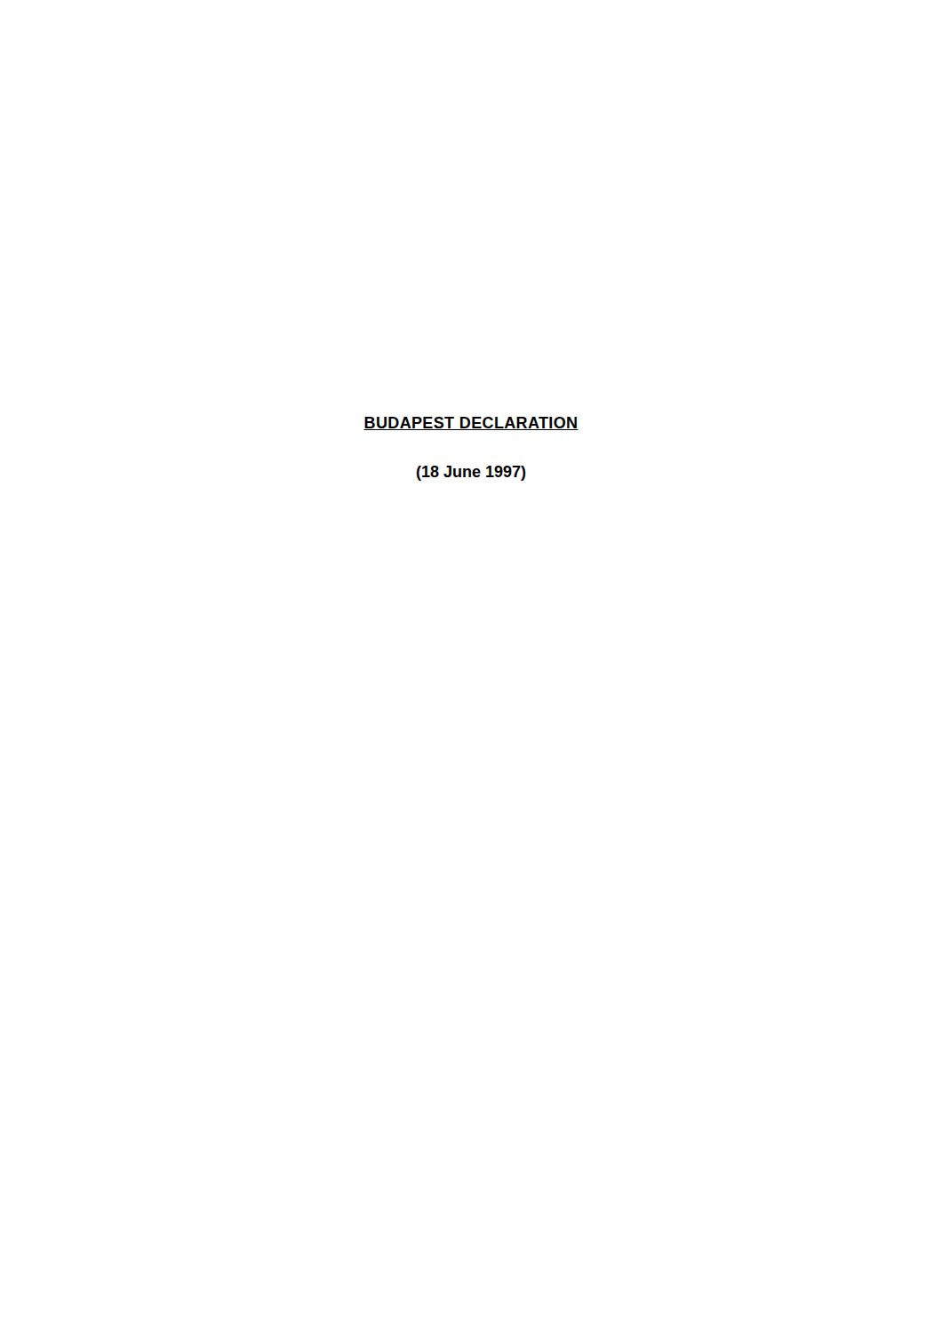BUDAPEST DECLARATION
(18 June 1997)